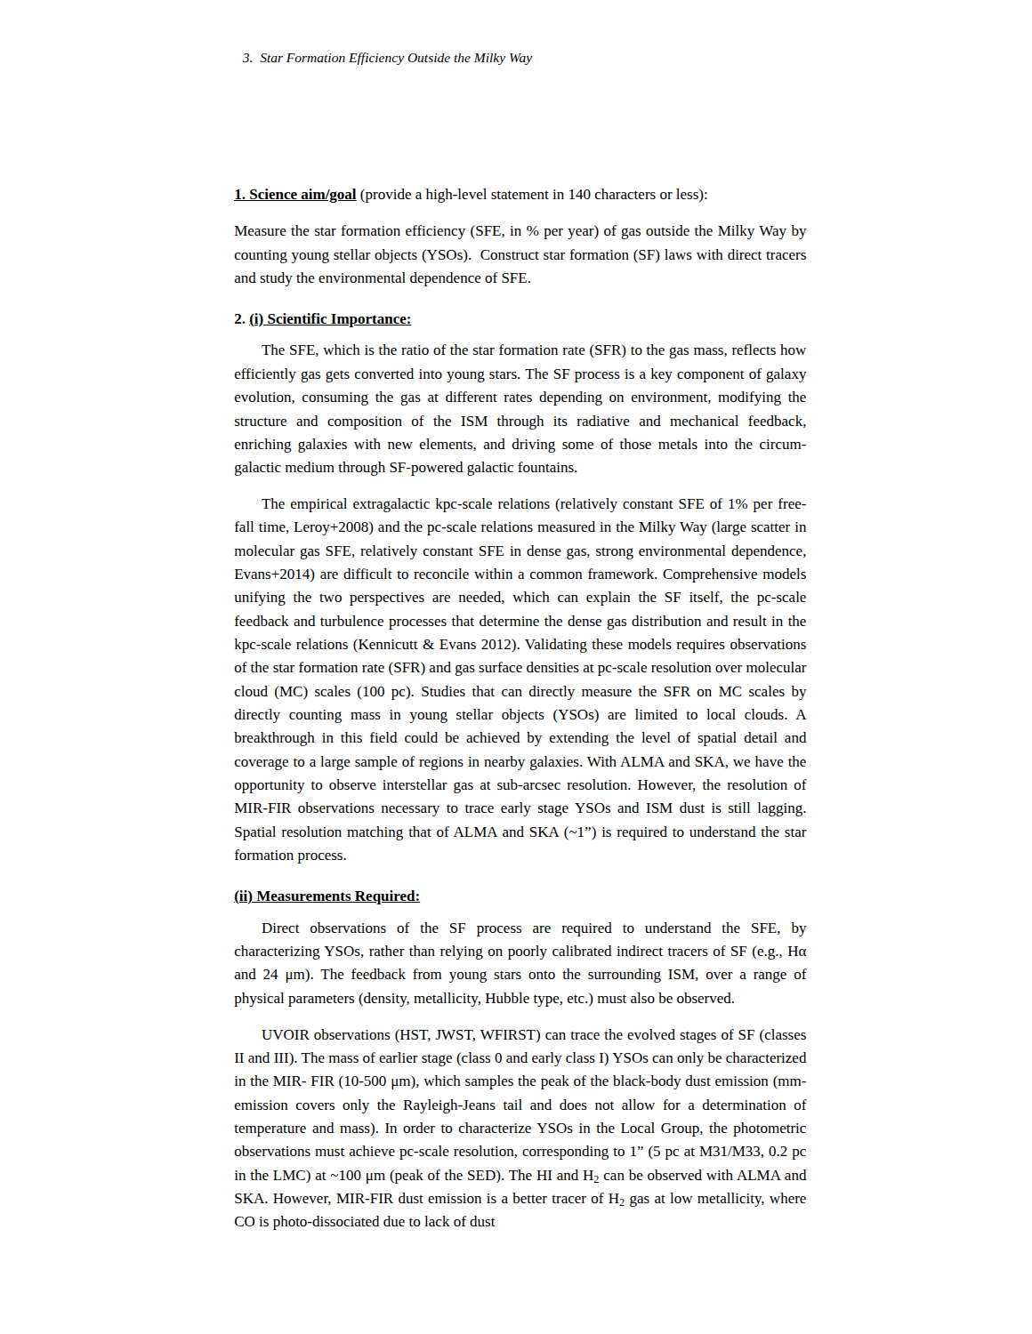3. Star Formation Efficiency Outside the Milky Way
1. Science aim/goal (provide a high-level statement in 140 characters or less):
Measure the star formation efficiency (SFE, in % per year) of gas outside the Milky Way by counting young stellar objects (YSOs). Construct star formation (SF) laws with direct tracers and study the environmental dependence of SFE.
2. (i) Scientific Importance:
The SFE, which is the ratio of the star formation rate (SFR) to the gas mass, reflects how efficiently gas gets converted into young stars. The SF process is a key component of galaxy evolution, consuming the gas at different rates depending on environment, modifying the structure and composition of the ISM through its radiative and mechanical feedback, enriching galaxies with new elements, and driving some of those metals into the circum-galactic medium through SF-powered galactic fountains.
The empirical extragalactic kpc-scale relations (relatively constant SFE of 1% per free-fall time, Leroy+2008) and the pc-scale relations measured in the Milky Way (large scatter in molecular gas SFE, relatively constant SFE in dense gas, strong environmental dependence, Evans+2014) are difficult to reconcile within a common framework. Comprehensive models unifying the two perspectives are needed, which can explain the SF itself, the pc-scale feedback and turbulence processes that determine the dense gas distribution and result in the kpc-scale relations (Kennicutt & Evans 2012). Validating these models requires observations of the star formation rate (SFR) and gas surface densities at pc-scale resolution over molecular cloud (MC) scales (100 pc). Studies that can directly measure the SFR on MC scales by directly counting mass in young stellar objects (YSOs) are limited to local clouds. A breakthrough in this field could be achieved by extending the level of spatial detail and coverage to a large sample of regions in nearby galaxies. With ALMA and SKA, we have the opportunity to observe interstellar gas at sub-arcsec resolution. However, the resolution of MIR-FIR observations necessary to trace early stage YSOs and ISM dust is still lagging. Spatial resolution matching that of ALMA and SKA (~1”) is required to understand the star formation process.
(ii) Measurements Required:
Direct observations of the SF process are required to understand the SFE, by characterizing YSOs, rather than relying on poorly calibrated indirect tracers of SF (e.g., Hα and 24 μm). The feedback from young stars onto the surrounding ISM, over a range of physical parameters (density, metallicity, Hubble type, etc.) must also be observed.
UVOIR observations (HST, JWST, WFIRST) can trace the evolved stages of SF (classes II and III). The mass of earlier stage (class 0 and early class I) YSOs can only be characterized in the MIR- FIR (10-500 μm), which samples the peak of the black-body dust emission (mm-emission covers only the Rayleigh-Jeans tail and does not allow for a determination of temperature and mass). In order to characterize YSOs in the Local Group, the photometric observations must achieve pc-scale resolution, corresponding to 1” (5 pc at M31/M33, 0.2 pc in the LMC) at ~100 μm (peak of the SED). The HI and H2 can be observed with ALMA and SKA. However, MIR-FIR dust emission is a better tracer of H2 gas at low metallicity, where CO is photo-dissociated due to lack of dust